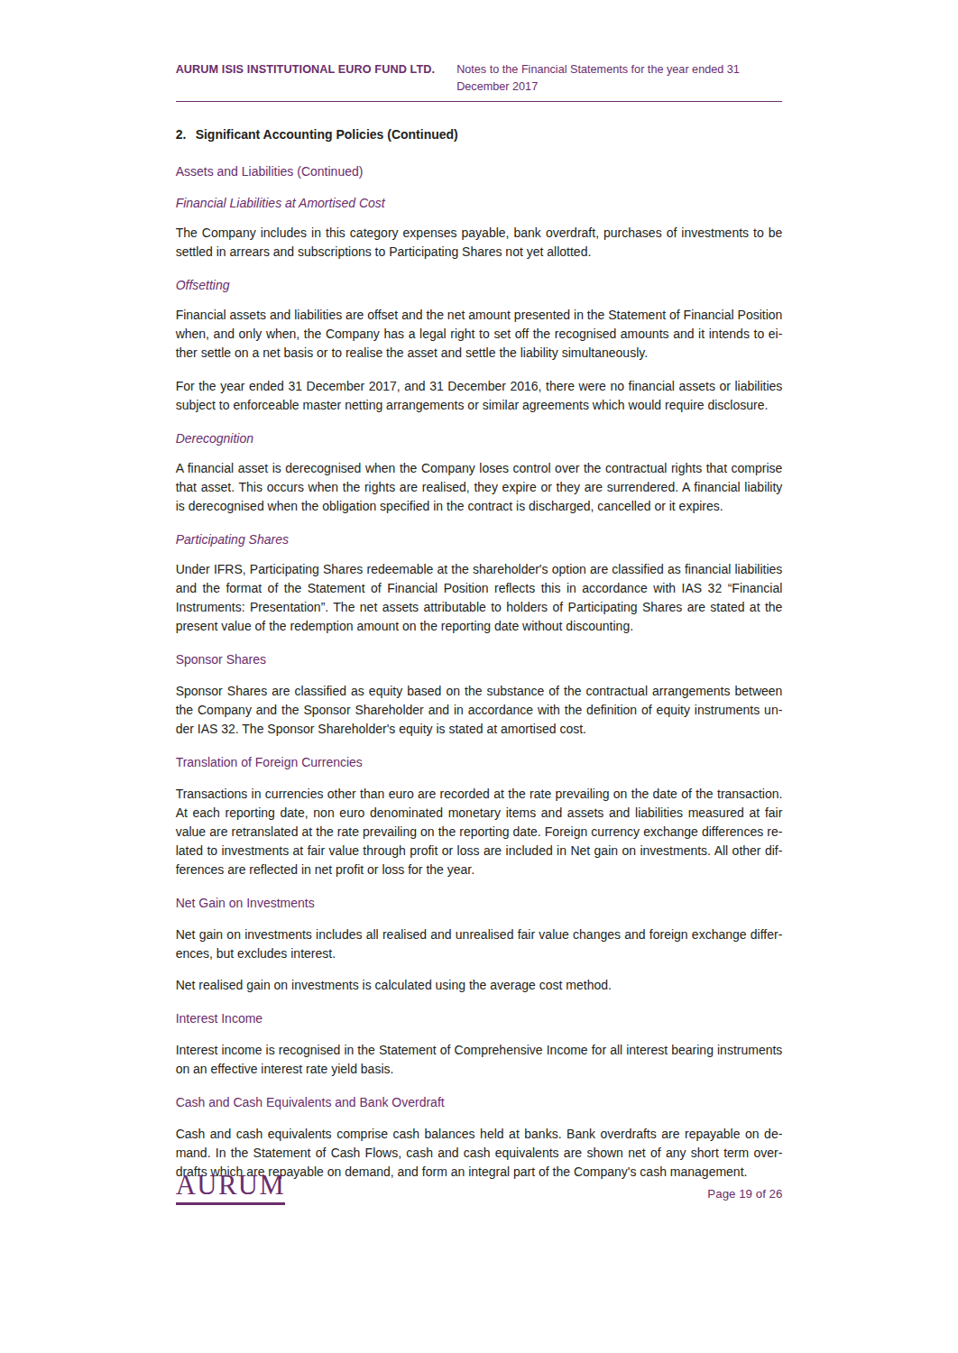AURUM ISIS INSTITUTIONAL EURO FUND LTD. Notes to the Financial Statements for the year ended 31 December 2017
2. Significant Accounting Policies (Continued)
Assets and Liabilities (Continued)
Financial Liabilities at Amortised Cost
The Company includes in this category expenses payable, bank overdraft, purchases of investments to be settled in arrears and subscriptions to Participating Shares not yet allotted.
Offsetting
Financial assets and liabilities are offset and the net amount presented in the Statement of Financial Position when, and only when, the Company has a legal right to set off the recognised amounts and it intends to either settle on a net basis or to realise the asset and settle the liability simultaneously.
For the year ended 31 December 2017, and 31 December 2016, there were no financial assets or liabilities subject to enforceable master netting arrangements or similar agreements which would require disclosure.
Derecognition
A financial asset is derecognised when the Company loses control over the contractual rights that comprise that asset. This occurs when the rights are realised, they expire or they are surrendered. A financial liability is derecognised when the obligation specified in the contract is discharged, cancelled or it expires.
Participating Shares
Under IFRS, Participating Shares redeemable at the shareholder's option are classified as financial liabilities and the format of the Statement of Financial Position reflects this in accordance with IAS 32 “Financial Instruments: Presentation”. The net assets attributable to holders of Participating Shares are stated at the present value of the redemption amount on the reporting date without discounting.
Sponsor Shares
Sponsor Shares are classified as equity based on the substance of the contractual arrangements between the Company and the Sponsor Shareholder and in accordance with the definition of equity instruments under IAS 32. The Sponsor Shareholder's equity is stated at amortised cost.
Translation of Foreign Currencies
Transactions in currencies other than euro are recorded at the rate prevailing on the date of the transaction. At each reporting date, non euro denominated monetary items and assets and liabilities measured at fair value are retranslated at the rate prevailing on the reporting date. Foreign currency exchange differences related to investments at fair value through profit or loss are included in Net gain on investments. All other differences are reflected in net profit or loss for the year.
Net Gain on Investments
Net gain on investments includes all realised and unrealised fair value changes and foreign exchange differences, but excludes interest.
Net realised gain on investments is calculated using the average cost method.
Interest Income
Interest income is recognised in the Statement of Comprehensive Income for all interest bearing instruments on an effective interest rate yield basis.
Cash and Cash Equivalents and Bank Overdraft
Cash and cash equivalents comprise cash balances held at banks. Bank overdrafts are repayable on demand. In the Statement of Cash Flows, cash and cash equivalents are shown net of any short term overdrafts which are repayable on demand, and form an integral part of the Company's cash management.
AURUM
Page 19 of 26